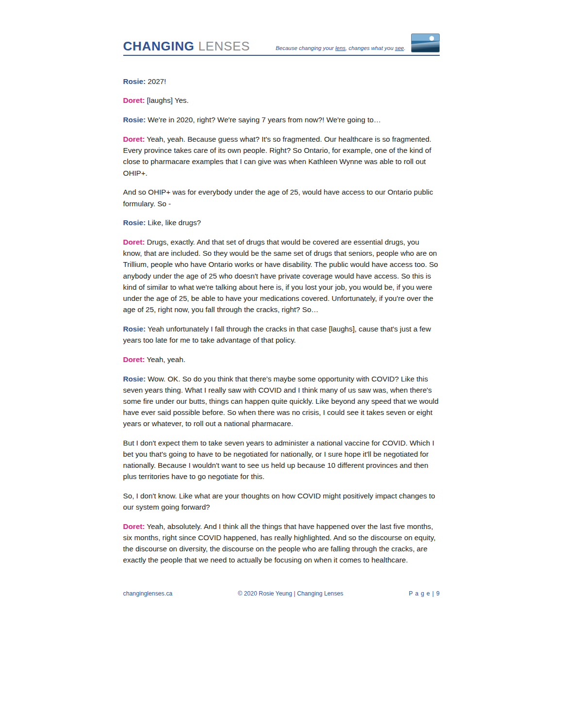CHANGING LENSES
Because changing your lens, changes what you see.
Rosie: 2027!
Doret: [laughs] Yes.
Rosie: We're in 2020, right? We're saying 7 years from now?! We're going to…
Doret: Yeah, yeah. Because guess what? It's so fragmented. Our healthcare is so fragmented. Every province takes care of its own people. Right? So Ontario, for example, one of the kind of close to pharmacare examples that I can give was when Kathleen Wynne was able to roll out OHIP+.
And so OHIP+ was for everybody under the age of 25, would have access to our Ontario public formulary. So -
Rosie: Like, like drugs?
Doret: Drugs, exactly. And that set of drugs that would be covered are essential drugs, you know, that are included. So they would be the same set of drugs that seniors, people who are on Trillium, people who have Ontario works or have disability. The public would have access too. So anybody under the age of 25 who doesn't have private coverage would have access. So this is kind of similar to what we're talking about here is, if you lost your job, you would be, if you were under the age of 25, be able to have your medications covered. Unfortunately, if you're over the age of 25, right now, you fall through the cracks, right? So…
Rosie: Yeah unfortunately I fall through the cracks in that case [laughs], cause that's just a few years too late for me to take advantage of that policy.
Doret: Yeah, yeah.
Rosie: Wow. OK. So do you think that there's maybe some opportunity with COVID? Like this seven years thing. What I really saw with COVID and I think many of us saw was, when there's some fire under our butts, things can happen quite quickly. Like beyond any speed that we would have ever said possible before. So when there was no crisis, I could see it takes seven or eight years or whatever, to roll out a national pharmacare.
But I don't expect them to take seven years to administer a national vaccine for COVID. Which I bet you that's going to have to be negotiated for nationally, or I sure hope it'll be negotiated for nationally. Because I wouldn't want to see us held up because 10 different provinces and then plus territories have to go negotiate for this.
So, I don't know. Like what are your thoughts on how COVID might positively impact changes to our system going forward?
Doret: Yeah, absolutely. And I think all the things that have happened over the last five months, six months, right since COVID happened, has really highlighted. And so the discourse on equity, the discourse on diversity, the discourse on the people who are falling through the cracks, are exactly the people that we need to actually be focusing on when it comes to healthcare.
changinglenses.ca
© 2020 Rosie Yeung | Changing Lenses
P a g e | 9